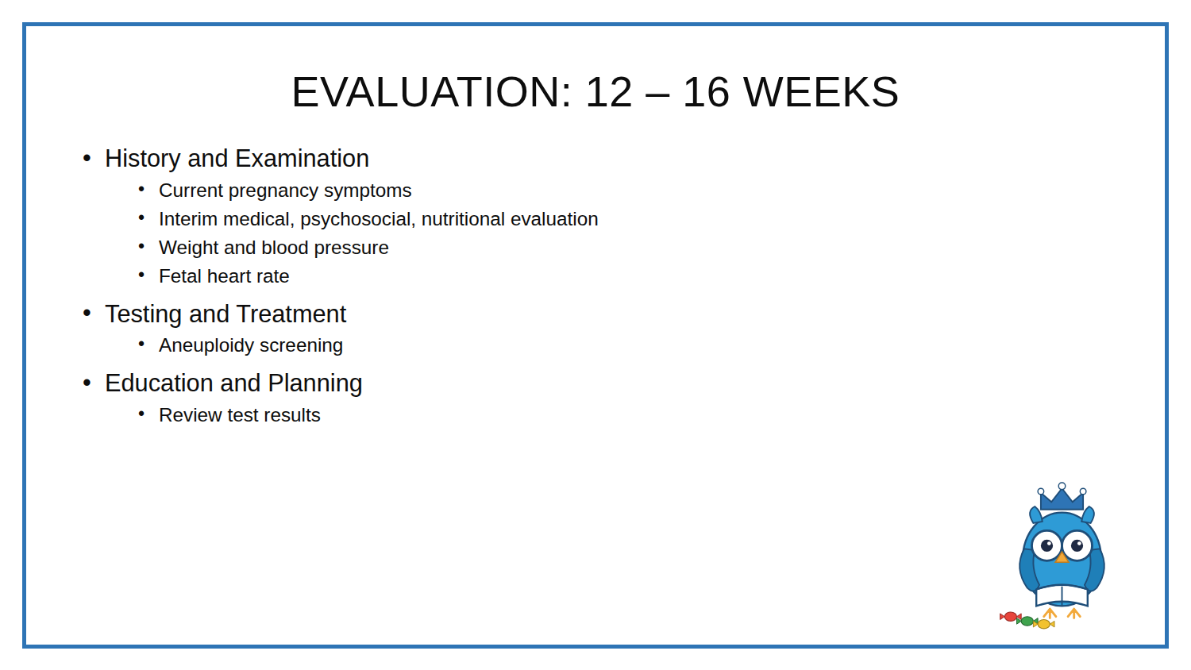EVALUATION: 12 – 16 WEEKS
History and Examination
Current pregnancy symptoms
Interim medical, psychosocial, nutritional evaluation
Weight and blood pressure
Fetal heart rate
Testing and Treatment
Aneuploidy screening
Education and Planning
Review test results